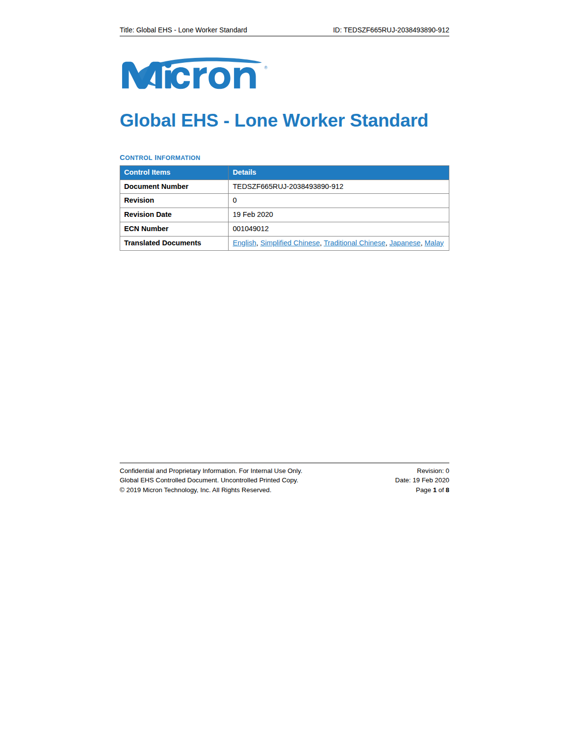Title: Global EHS - Lone Worker Standard
ID: TEDSZF665RUJ-2038493890-912
®
Global EHS - Lone Worker Standard
CONTROL INFORMATION
| Control Items | Details |
| --- | --- |
| Document Number | TEDSZF665RUJ-2038493890-912 |
| Revision | 0 |
| Revision Date | 19 Feb 2020 |
| ECN Number | 001049012 |
| Translated Documents | English , Simplified Chinese , Traditional Chinese , Japanese , Malay |
Confidential and Proprietary Information. For Internal Use Only.
Global EHS Controlled Document. Uncontrolled Printed Copy.
© 2019 Micron Technology, Inc. All Rights Reserved.
Revision: 0
Date: 19 Feb 2020
Page 1 of 8